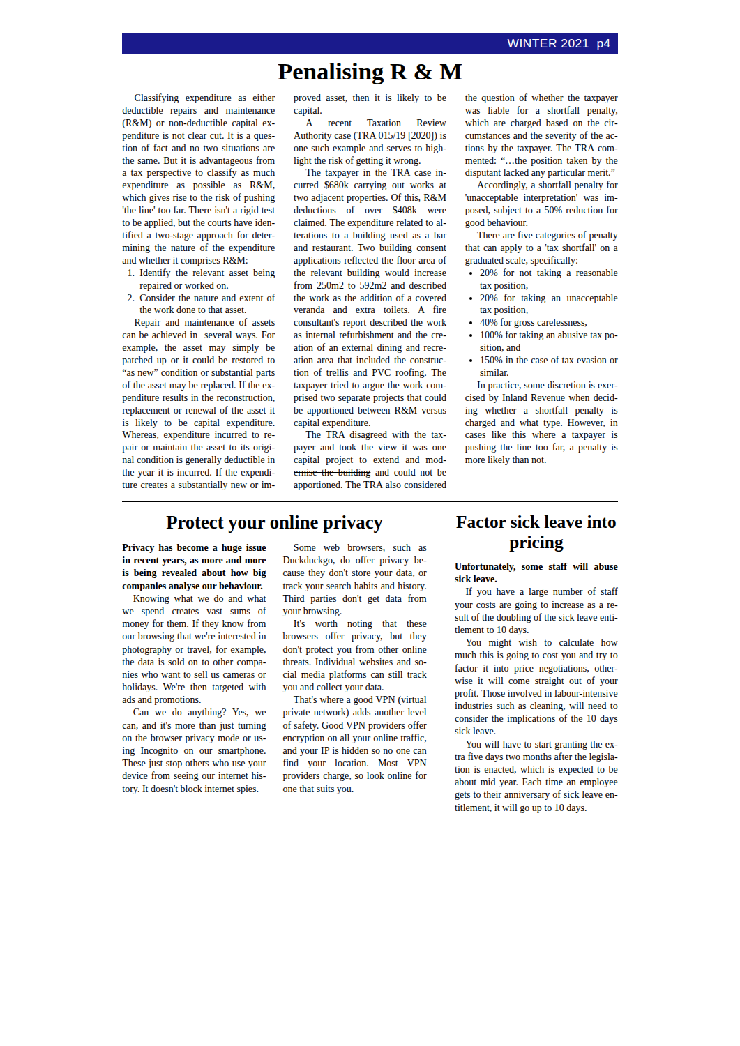WINTER 2021 p4
Penalising R & M
Classifying expenditure as either deductible repairs and maintenance (R&M) or non-deductible capital expenditure is not clear cut. It is a question of fact and no two situations are the same. But it is advantageous from a tax perspective to classify as much expenditure as possible as R&M, which gives rise to the risk of pushing 'the line' too far. There isn't a rigid test to be applied, but the courts have identified a two-stage approach for determining the nature of the expenditure and whether it comprises R&M:
Identify the relevant asset being repaired or worked on.
Consider the nature and extent of the work done to that asset.
Repair and maintenance of assets can be achieved in several ways. For example, the asset may simply be patched up or it could be restored to “as new” condition or substantial parts of the asset may be replaced. If the expenditure results in the reconstruction, replacement or renewal of the asset it is likely to be capital expenditure. Whereas, expenditure incurred to repair or maintain the asset to its original condition is generally deductible in the year it is incurred. If the expenditure creates a substantially new or improved asset, then it is likely to be capital.
A recent Taxation Review Authority case (TRA 015/19 [2020]) is one such example and serves to highlight the risk of getting it wrong.
The taxpayer in the TRA case incurred $680k carrying out works at two adjacent properties. Of this, R&M deductions of over $408k were claimed. The expenditure related to alterations to a building used as a bar and restaurant. Two building consent applications reflected the floor area of the relevant building would increase from 250m2 to 592m2 and described the work as the addition of a covered veranda and extra toilets. A fire consultant's report described the work as internal refurbishment and the creation of an external dining and recreation area that included the construction of trellis and PVC roofing. The taxpayer tried to argue the work comprised two separate projects that could be apportioned between R&M versus capital expenditure.
The TRA disagreed with the taxpayer and took the view it was one capital project to extend and modernise the building and could not be apportioned. The TRA also considered the question of whether the taxpayer was liable for a shortfall penalty, which are charged based on the circumstances and the severity of the actions by the taxpayer. The TRA commented: “…the position taken by the disputant lacked any particular merit.”
Accordingly, a shortfall penalty for 'unacceptable interpretation' was imposed, subject to a 50% reduction for good behaviour.
There are five categories of penalty that can apply to a 'tax shortfall' on a graduated scale, specifically:
20% for not taking a reasonable tax position,
20% for taking an unacceptable tax position,
40% for gross carelessness,
100% for taking an abusive tax position, and
150% in the case of tax evasion or similar.
In practice, some discretion is exercised by Inland Revenue when deciding whether a shortfall penalty is charged and what type. However, in cases like this where a taxpayer is pushing the line too far, a penalty is more likely than not.
Protect your online privacy
Privacy has become a huge issue in recent years, as more and more is being revealed about how big companies analyse our behaviour.
Knowing what we do and what we spend creates vast sums of money for them. If they know from our browsing that we're interested in photography or travel, for example, the data is sold on to other companies who want to sell us cameras or holidays. We're then targeted with ads and promotions.
Can we do anything? Yes, we can, and it's more than just turning on the browser privacy mode or using Incognito on our smartphone. These just stop others who use your device from seeing our internet history. It doesn't block internet spies.
Some web browsers, such as Duckduckgo, do offer privacy because they don't store your data, or track your search habits and history. Third parties don't get data from your browsing.
It's worth noting that these browsers offer privacy, but they don't protect you from other online threats. Individual websites and social media platforms can still track you and collect your data.
That's where a good VPN (virtual private network) adds another level of safety. Good VPN providers offer encryption on all your online traffic, and your IP is hidden so no one can find your location. Most VPN providers charge, so look online for one that suits you.
Factor sick leave into pricing
Unfortunately, some staff will abuse sick leave.
If you have a large number of staff your costs are going to increase as a result of the doubling of the sick leave entitlement to 10 days.
You might wish to calculate how much this is going to cost you and try to factor it into price negotiations, otherwise it will come straight out of your profit. Those involved in labour-intensive industries such as cleaning, will need to consider the implications of the 10 days sick leave.
You will have to start granting the extra five days two months after the legislation is enacted, which is expected to be about mid year. Each time an employee gets to their anniversary of sick leave entitlement, it will go up to 10 days.